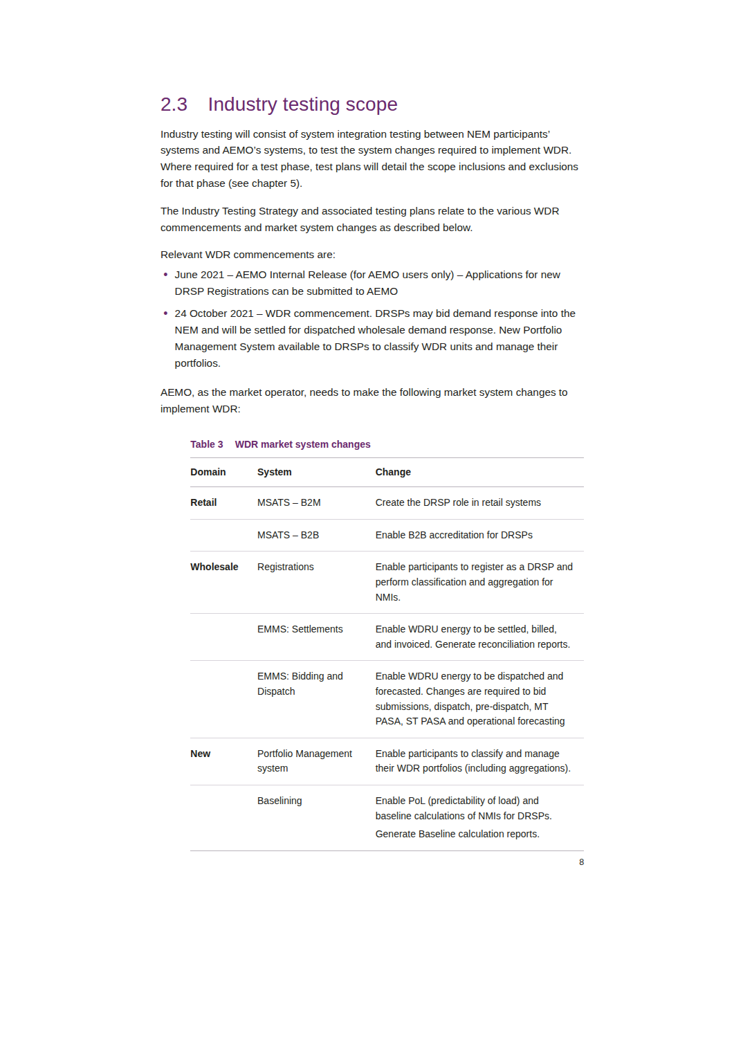2.3 Industry testing scope
Industry testing will consist of system integration testing between NEM participants’ systems and AEMO’s systems, to test the system changes required to implement WDR. Where required for a test phase, test plans will detail the scope inclusions and exclusions for that phase (see chapter 5).
The Industry Testing Strategy and associated testing plans relate to the various WDR commencements and market system changes as described below.
Relevant WDR commencements are:
June 2021 – AEMO Internal Release (for AEMO users only) – Applications for new DRSP Registrations can be submitted to AEMO
24 October 2021 – WDR commencement. DRSPs may bid demand response into the NEM and will be settled for dispatched wholesale demand response. New Portfolio Management System available to DRSPs to classify WDR units and manage their portfolios.
AEMO, as the market operator, needs to make the following market system changes to implement WDR:
Table 3 WDR market system changes
| Domain | System | Change |
| --- | --- | --- |
| Retail | MSATS – B2M | Create the DRSP role in retail systems |
| | MSATS – B2B | Enable B2B accreditation for DRSPs |
| Wholesale | Registrations | Enable participants to register as a DRSP and perform classification and aggregation for NMIs. |
| | EMMS: Settlements | Enable WDRU energy to be settled, billed, and invoiced. Generate reconciliation reports. |
| | EMMS: Bidding and Dispatch | Enable WDRU energy to be dispatched and forecasted. Changes are required to bid submissions, dispatch, pre-dispatch, MT PASA, ST PASA and operational forecasting |
| New | Portfolio Management system | Enable participants to classify and manage their WDR portfolios (including aggregations). |
| | Baselining | Enable PoL (predictability of load) and baseline calculations of NMIs for DRSPs. Generate Baseline calculation reports. |
8